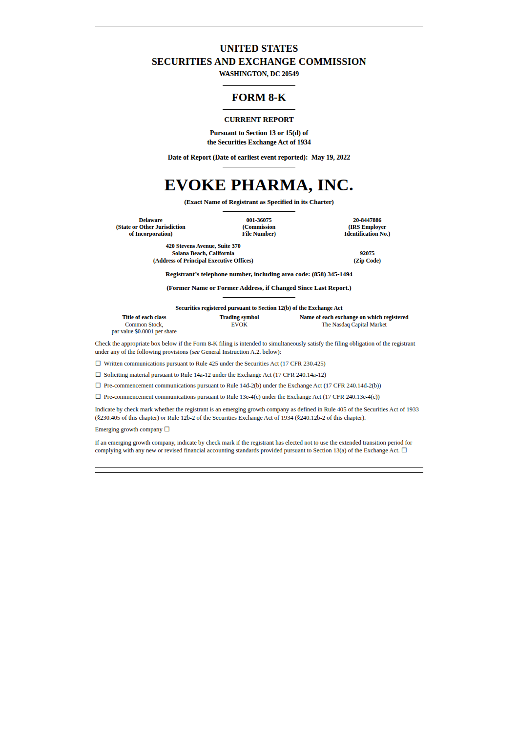UNITED STATES
SECURITIES AND EXCHANGE COMMISSION
WASHINGTON, DC 20549
FORM 8-K
CURRENT REPORT
Pursuant to Section 13 or 15(d) of
the Securities Exchange Act of 1934
Date of Report (Date of earliest event reported): May 19, 2022
EVOKE PHARMA, INC.
(Exact Name of Registrant as Specified in its Charter)
| Delaware | 001-36075 | 20-8447886 |
| (State or Other Jurisdiction of Incorporation) | (Commission File Number) | (IRS Employer Identification No.) |
| 420 Stevens Avenue, Suite 370 Solana Beach, California (Address of Principal Executive Offices) | 92075 (Zip Code) |
Registrant’s telephone number, including area code: (858) 345-1494
(Former Name or Former Address, if Changed Since Last Report.)
Securities registered pursuant to Section 12(b) of the Exchange Act
| Title of each class | Trading symbol | Name of each exchange on which registered |
| Common Stock, par value $0.0001 per share | EVOK | The Nasdaq Capital Market |
Check the appropriate box below if the Form 8-K filing is intended to simultaneously satisfy the filing obligation of the registrant under any of the following provisions (see General Instruction A.2. below):
☐ Written communications pursuant to Rule 425 under the Securities Act (17 CFR 230.425)
☐ Soliciting material pursuant to Rule 14a-12 under the Exchange Act (17 CFR 240.14a-12)
☐ Pre-commencement communications pursuant to Rule 14d-2(b) under the Exchange Act (17 CFR 240.14d-2(b))
☐ Pre-commencement communications pursuant to Rule 13e-4(c) under the Exchange Act (17 CFR 240.13e-4(c))
Indicate by check mark whether the registrant is an emerging growth company as defined in Rule 405 of the Securities Act of 1933 (§230.405 of this chapter) or Rule 12b-2 of the Securities Exchange Act of 1934 (§240.12b-2 of this chapter).
Emerging growth company ☐
If an emerging growth company, indicate by check mark if the registrant has elected not to use the extended transition period for complying with any new or revised financial accounting standards provided pursuant to Section 13(a) of the Exchange Act. ☐